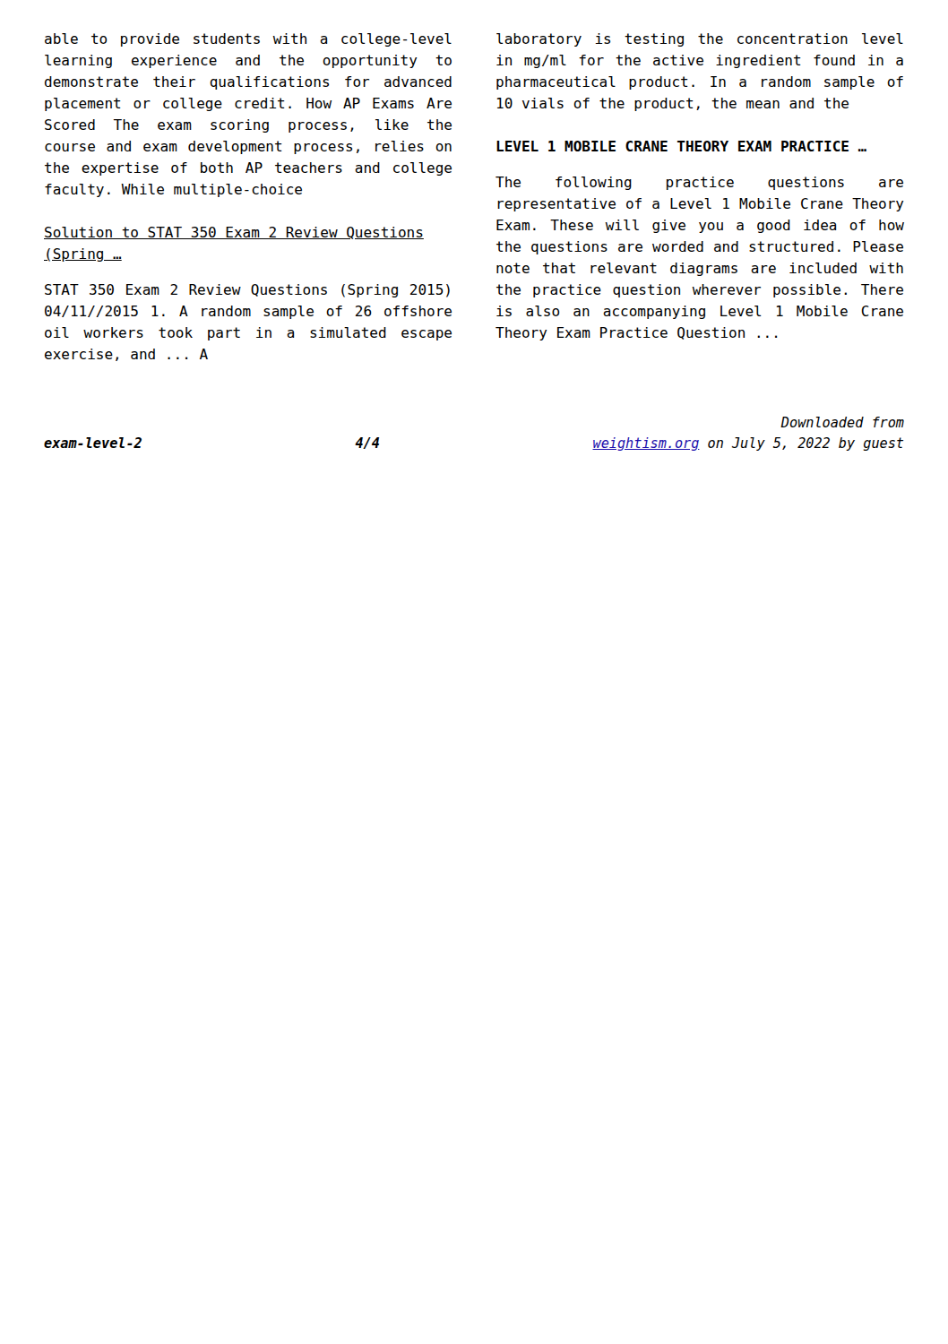able to provide students with a college-level learning experience and the opportunity to demonstrate their qualifications for advanced placement or college credit. How AP Exams Are Scored The exam scoring process, like the course and exam development process, relies on the expertise of both AP teachers and college faculty. While multiple-choice
Solution to STAT 350 Exam 2 Review Questions (Spring …
STAT 350 Exam 2 Review Questions (Spring 2015) 04/11//2015 1. A random sample of 26 offshore oil workers took part in a simulated escape exercise, and ... A
laboratory is testing the concentration level in mg/ml for the active ingredient found in a pharmaceutical product. In a random sample of 10 vials of the product, the mean and the
LEVEL 1 MOBILE CRANE THEORY EXAM PRACTICE …
The following practice questions are representative of a Level 1 Mobile Crane Theory Exam. These will give you a good idea of how the questions are worded and structured. Please note that relevant diagrams are included with the practice question wherever possible. There is also an accompanying Level 1 Mobile Crane Theory Exam Practice Question ...
exam-level-2
4/4
Downloaded from
weightism.org on July 5, 2022 by guest